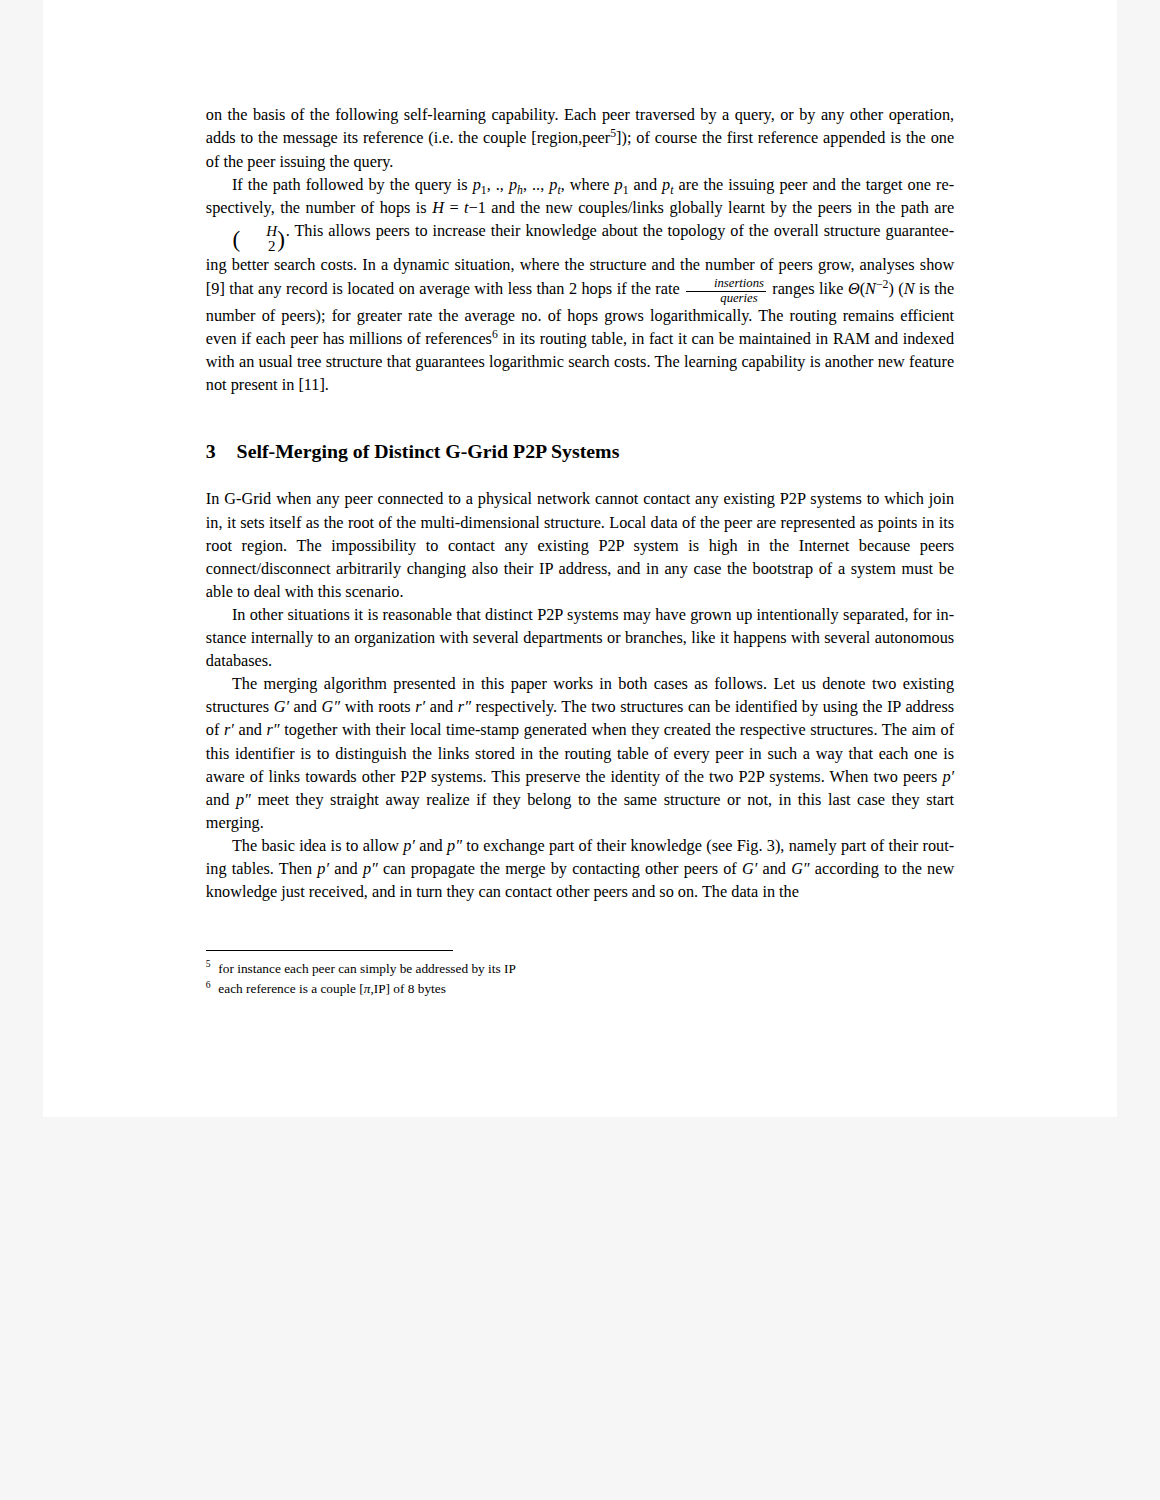on the basis of the following self-learning capability. Each peer traversed by a query, or by any other operation, adds to the message its reference (i.e. the couple [region,peer5]); of course the first reference appended is the one of the peer issuing the query.
If the path followed by the query is p1, ., ph, .., pt, where p1 and pt are the issuing peer and the target one respectively, the number of hops is H = t−1 and the new couples/links globally learnt by the peers in the path are (H 2). This allows peers to increase their knowledge about the topology of the overall structure guaranteeing better search costs. In a dynamic situation, where the structure and the number of peers grow, analyses show [9] that any record is located on average with less than 2 hops if the rate insertions queries ranges like Θ(N−2) (N is the number of peers); for greater rate the average no. of hops grows logarithmically. The routing remains efficient even if each peer has millions of references6 in its routing table, in fact it can be maintained in RAM and indexed with an usual tree structure that guarantees logarithmic search costs. The learning capability is another new feature not present in [11].
3 Self-Merging of Distinct G-Grid P2P Systems
In G-Grid when any peer connected to a physical network cannot contact any existing P2P systems to which join in, it sets itself as the root of the multi-dimensional structure. Local data of the peer are represented as points in its root region. The impossibility to contact any existing P2P system is high in the Internet because peers connect/disconnect arbitrarily changing also their IP address, and in any case the bootstrap of a system must be able to deal with this scenario.
In other situations it is reasonable that distinct P2P systems may have grown up intentionally separated, for instance internally to an organization with several departments or branches, like it happens with several autonomous databases.
The merging algorithm presented in this paper works in both cases as follows. Let us denote two existing structures G′ and G″ with roots r′ and r″ respectively. The two structures can be identified by using the IP address of r′ and r″ together with their local time-stamp generated when they created the respective structures. The aim of this identifier is to distinguish the links stored in the routing table of every peer in such a way that each one is aware of links towards other P2P systems. This preserve the identity of the two P2P systems. When two peers p′ and p″ meet they straight away realize if they belong to the same structure or not, in this last case they start merging.
The basic idea is to allow p′ and p″ to exchange part of their knowledge (see Fig. 3), namely part of their routing tables. Then p′ and p″ can propagate the merge by contacting other peers of G′ and G″ according to the new knowledge just received, and in turn they can contact other peers and so on. The data in the
5 for instance each peer can simply be addressed by its IP
6 each reference is a couple [π,IP] of 8 bytes